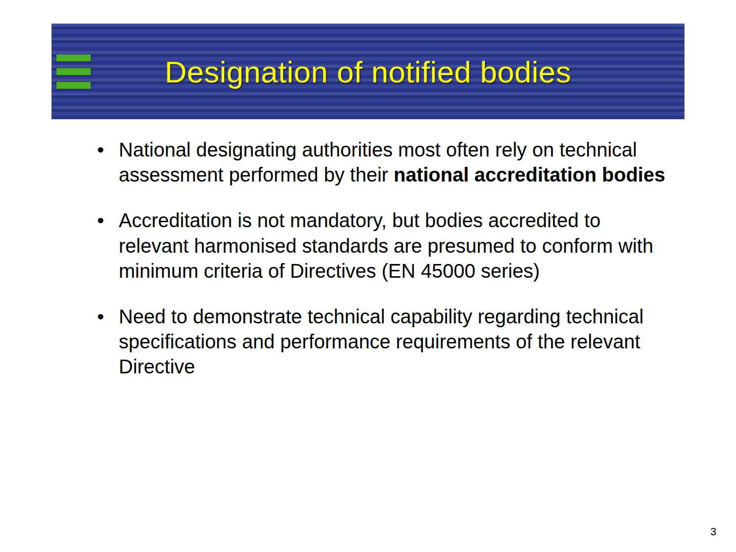Designation of notified bodies
National designating authorities most often rely on technical assessment performed by their national accreditation bodies
Accreditation is not mandatory, but bodies accredited to relevant harmonised standards are presumed to conform with minimum criteria of Directives (EN 45000 series)
Need to demonstrate technical capability regarding technical specifications and performance requirements of the relevant Directive
3